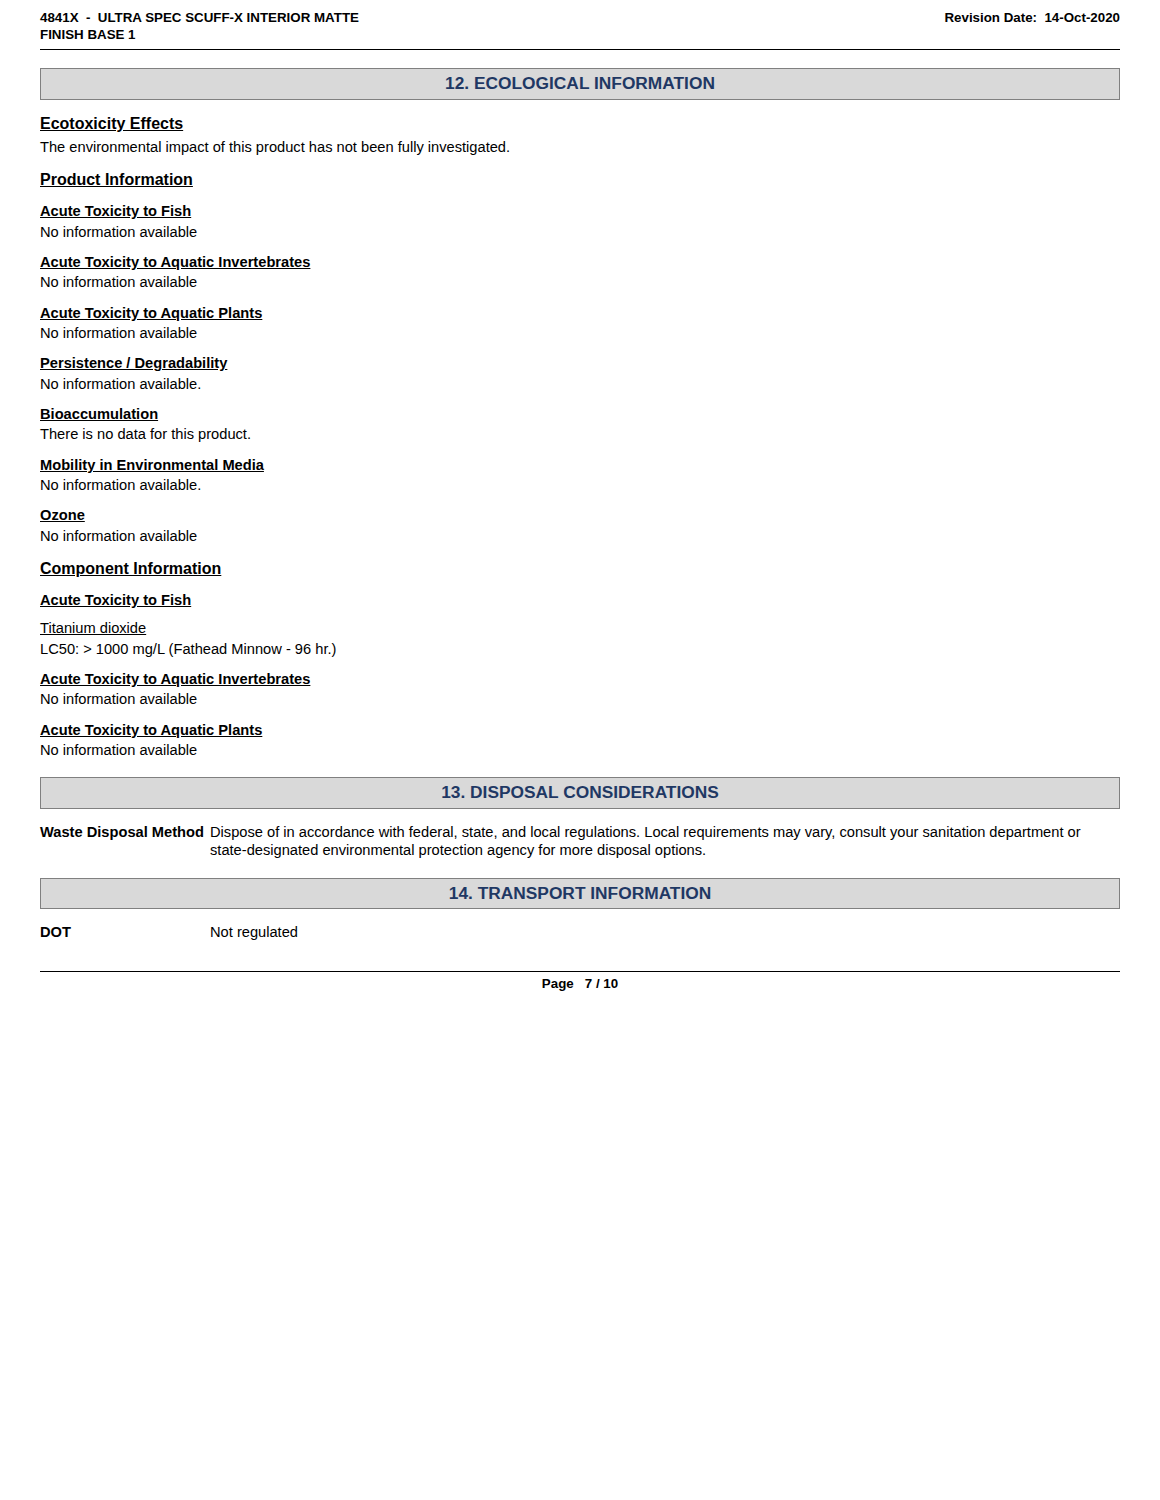4841X - ULTRA SPEC SCUFF-X INTERIOR MATTE
FINISH BASE 1
Revision Date: 14-Oct-2020
12. ECOLOGICAL INFORMATION
Ecotoxicity Effects
The environmental impact of this product has not been fully investigated.
Product Information
Acute Toxicity to Fish
No information available
Acute Toxicity to Aquatic Invertebrates
No information available
Acute Toxicity to Aquatic Plants
No information available
Persistence / Degradability
No information available.
Bioaccumulation
There is no data for this product.
Mobility in Environmental Media
No information available.
Ozone
No information available
Component Information
Acute Toxicity to Fish
Titanium dioxide
LC50: > 1000 mg/L (Fathead Minnow - 96 hr.)
Acute Toxicity to Aquatic Invertebrates
No information available
Acute Toxicity to Aquatic Plants
No information available
13. DISPOSAL CONSIDERATIONS
Waste Disposal Method
Dispose of in accordance with federal, state, and local regulations. Local requirements may vary, consult your sanitation department or state-designated environmental protection agency for more disposal options.
14. TRANSPORT INFORMATION
DOT
Not regulated
Page 7 / 10